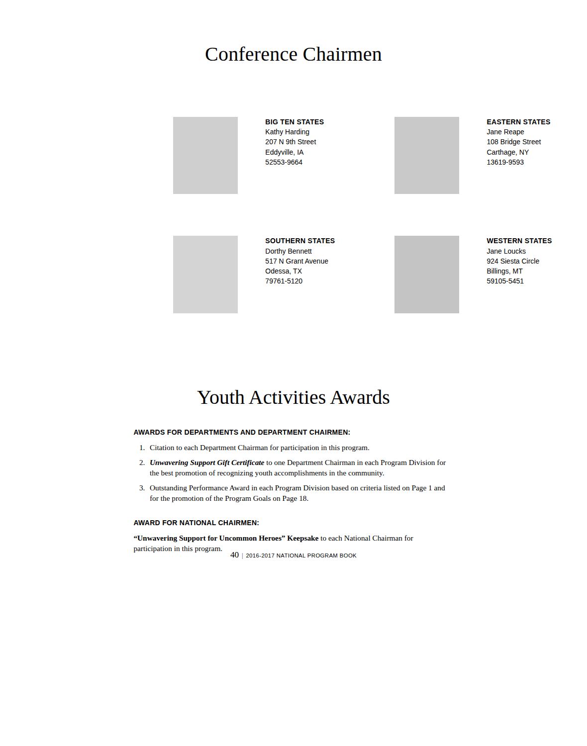Conference Chairmen
| BIG TEN STATES Kathy Harding 207 N 9th Street Eddyville, IA 52553-9664 | EASTERN STATES Jane Reape 108 Bridge Street Carthage, NY 13619-9593 |
| SOUTHERN STATES Dorthy Bennett 517 N Grant Avenue Odessa, TX 79761-5120 | WESTERN STATES Jane Loucks 924 Siesta Circle Billings, MT 59105-5451 |
Youth Activities Awards
AWARDS FOR DEPARTMENTS AND DEPARTMENT CHAIRMEN:
Citation to each Department Chairman for participation in this program.
Unwavering Support Gift Certificate to one Department Chairman in each Program Division for the best promotion of recognizing youth accomplishments in the community.
Outstanding Performance Award in each Program Division based on criteria listed on Page 1 and for the promotion of the Program Goals on Page 18.
AWARD FOR NATIONAL CHAIRMEN:
“Unwavering Support for Uncommon Heroes” Keepsake to each National Chairman for participation in this program.
40|2016-2017 NATIONAL PROGRAM BOOK